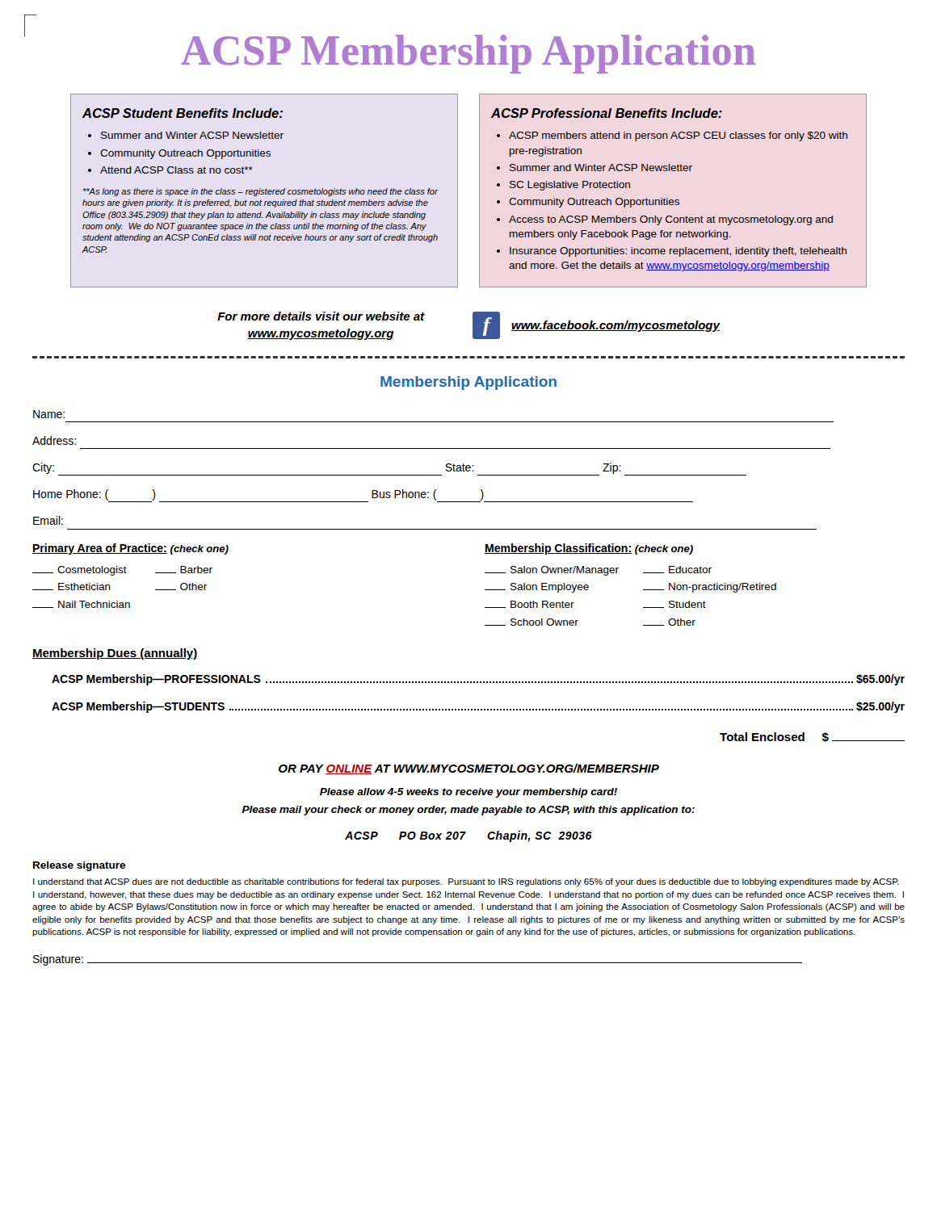ACSP Membership Application
ACSP Student Benefits Include:
Summer and Winter ACSP Newsletter
Community Outreach Opportunities
Attend ACSP Class at no cost**
**As long as there is space in the class – registered cosmetologists who need the class for hours are given priority. It is preferred, but not required that student members advise the Office (803.345.2909) that they plan to attend. Availability in class may include standing room only. We do NOT guarantee space in the class until the morning of the class. Any student attending an ACSP ConEd class will not receive hours or any sort of credit through ACSP.
ACSP Professional Benefits Include:
ACSP members attend in person ACSP CEU classes for only $20 with pre-registration
Summer and Winter ACSP Newsletter
SC Legislative Protection
Community Outreach Opportunities
Access to ACSP Members Only Content at mycosmetology.org and members only Facebook Page for networking.
Insurance Opportunities: income replacement, identity theft, telehealth and more. Get the details at www.mycosmetology.org/membership
For more details visit our website at
www.mycosmetology.org
f www.facebook.com/mycosmetology
Membership Application
Name:
Address:
City: State: Zip:
Home Phone: ( ) Bus Phone: ( )
Email:
Primary Area of Practice:
(check one)
Cosmetologist
Esthetician
Nail Technician
Barber
Other
Membership Classification:
(check one)
Salon Owner/Manager
Salon Employee
Booth Renter
School Owner
Educator
Non-practicing/Retired
Student
Other
Membership Dues (annually)
ACSP Membership—PROFESSIONALS $65.00/yr
ACSP Membership—STUDENTS $25.00/yr
Total Enclosed $
OR PAY ONLINE AT WWW.MYCOSMETOLOGY.ORG/MEMBERSHIP
Please allow 4-5 weeks to receive your membership card!
Please mail your check or money order, made payable to ACSP, with this application to:
ACSP PO Box 207 Chapin, SC 29036
Release signature
I understand that ACSP dues are not deductible as charitable contributions for federal tax purposes. Pursuant to IRS regulations only 65% of your dues is deductible due to lobbying expenditures made by ACSP. I understand, however, that these dues may be deductible as an ordinary expense under Sect. 162 Internal Revenue Code. I understand that no portion of my dues can be refunded once ACSP receives them. I agree to abide by ACSP Bylaws/Constitution now in force or which may hereafter be enacted or amended. I understand that I am joining the Association of Cosmetology Salon Professionals (ACSP) and will be eligible only for benefits provided by ACSP and that those benefits are subject to change at any time. I release all rights to pictures of me or my likeness and anything written or submitted by me for ACSP’s publications. ACSP is not responsible for liability, expressed or implied and will not provide compensation or gain of any kind for the use of pictures, articles, or submissions for organization publications.
Signature: